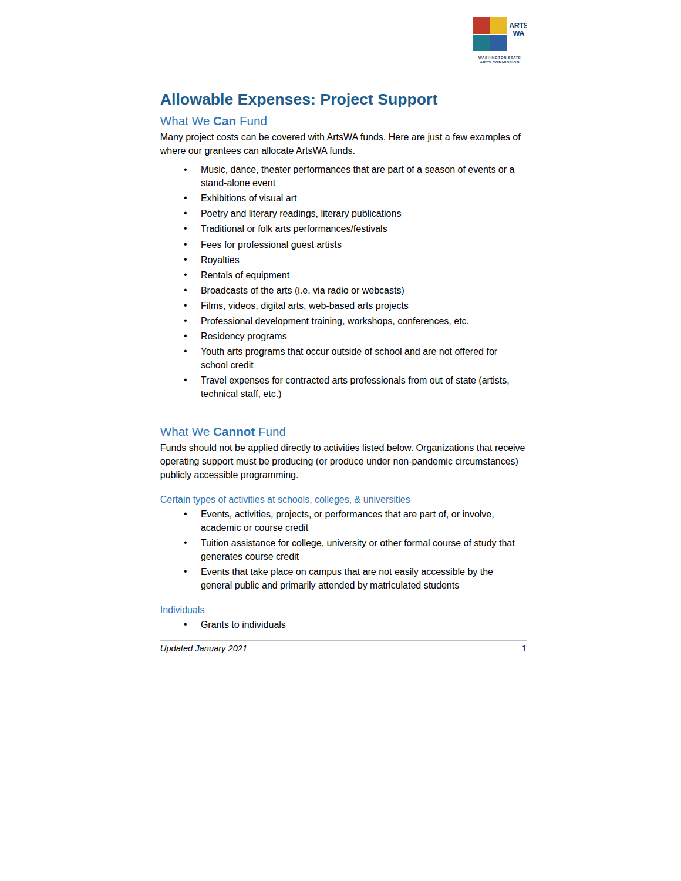ARTS
WA
Washington State
Arts Commission
Allowable Expenses: Project Support
What We Can Fund
Many project costs can be covered with ArtsWA funds. Here are just a few examples of where our grantees can allocate ArtsWA funds.
Music, dance, theater performances that are part of a season of events or a stand-alone event
Exhibitions of visual art
Poetry and literary readings, literary publications
Traditional or folk arts performances/festivals
Fees for professional guest artists
Royalties
Rentals of equipment
Broadcasts of the arts (i.e. via radio or webcasts)
Films, videos, digital arts, web-based arts projects
Professional development training, workshops, conferences, etc.
Residency programs
Youth arts programs that occur outside of school and are not offered for school credit
Travel expenses for contracted arts professionals from out of state (artists, technical staff, etc.)
What We Cannot Fund
Funds should not be applied directly to activities listed below. Organizations that receive operating support must be producing (or produce under non-pandemic circumstances) publicly accessible programming.
Certain types of activities at schools, colleges, & universities
Events, activities, projects, or performances that are part of, or involve, academic or course credit
Tuition assistance for college, university or other formal course of study that generates course credit
Events that take place on campus that are not easily accessible by the general public and primarily attended by matriculated students
Individuals
Grants to individuals
Updated January 2021 1